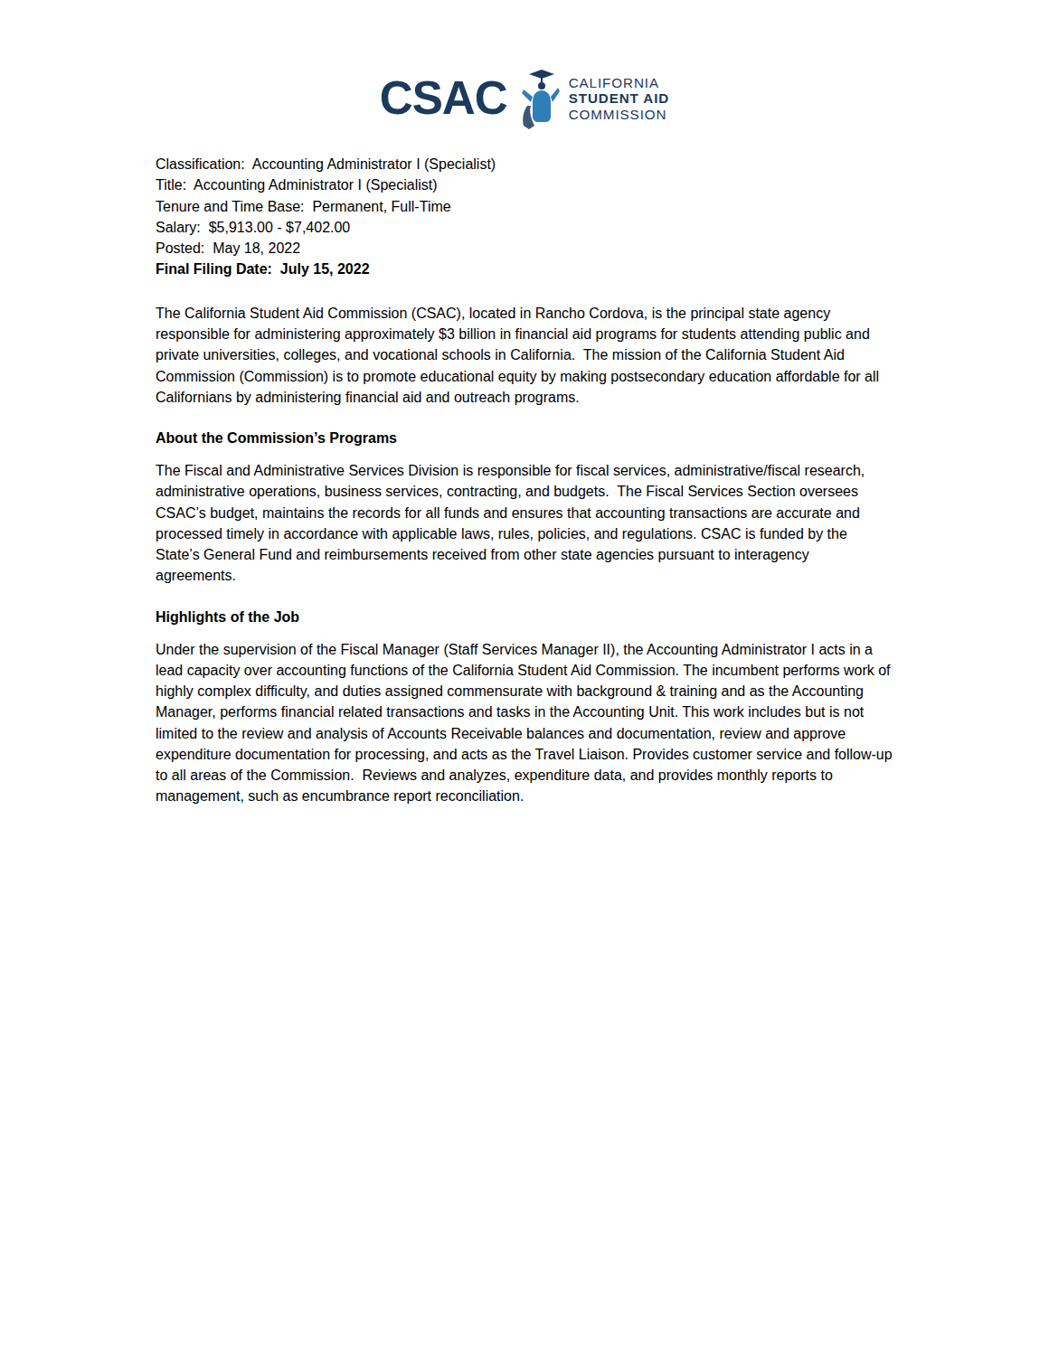CSAC CALIFORNIA
STUDENT AID
COMMISSION
Classification: Accounting Administrator I (Specialist)
Title: Accounting Administrator I (Specialist)
Tenure and Time Base: Permanent, Full-Time
Salary: $5,913.00 - $7,402.00
Posted: May 18, 2022
Final Filing Date: July 15, 2022
The California Student Aid Commission (CSAC), located in Rancho Cordova, is the principal state agency responsible for administering approximately $3 billion in financial aid programs for students attending public and private universities, colleges, and vocational schools in California. The mission of the California Student Aid Commission (Commission) is to promote educational equity by making postsecondary education affordable for all Californians by administering financial aid and outreach programs.
About the Commission’s Programs
The Fiscal and Administrative Services Division is responsible for fiscal services, administrative/fiscal research, administrative operations, business services, contracting, and budgets. The Fiscal Services Section oversees CSAC’s budget, maintains the records for all funds and ensures that accounting transactions are accurate and processed timely in accordance with applicable laws, rules, policies, and regulations. CSAC is funded by the State’s General Fund and reimbursements received from other state agencies pursuant to interagency agreements.
Highlights of the Job
Under the supervision of the Fiscal Manager (Staff Services Manager II), the Accounting Administrator I acts in a lead capacity over accounting functions of the California Student Aid Commission. The incumbent performs work of highly complex difficulty, and duties assigned commensurate with background & training and as the Accounting Manager, performs financial related transactions and tasks in the Accounting Unit. This work includes but is not limited to the review and analysis of Accounts Receivable balances and documentation, review and approve expenditure documentation for processing, and acts as the Travel Liaison. Provides customer service and follow-up to all areas of the Commission. Reviews and analyzes, expenditure data, and provides monthly reports to management, such as encumbrance report reconciliation.